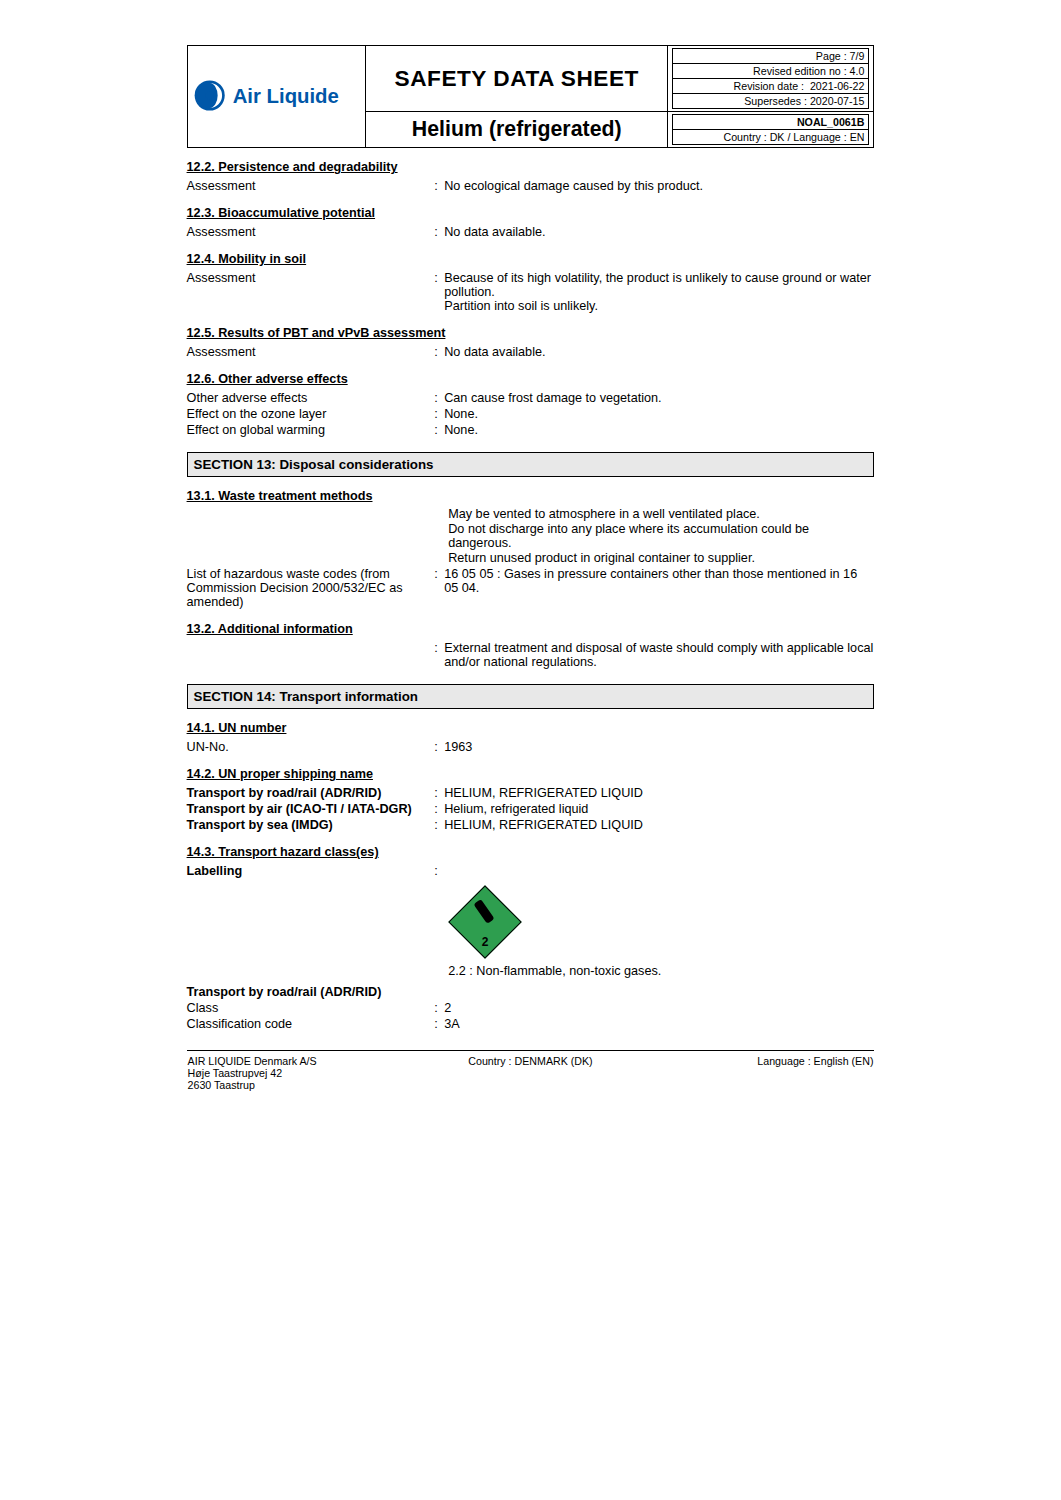| Air Liquide | SAFETY DATA SHEET | / Page : 7/9 / / Revised edition no : 4.0 / / Revision date : 2021-06-22 / / Supersedes : 2020-07-15 / |
| Helium (refrigerated) | / NOAL_0061B / / Country : DK / Language : EN / |
12.2. Persistence and degradability
| Assessment | : | No ecological damage caused by this product. |
12.3. Bioaccumulative potential
| Assessment | : | No data available. |
12.4. Mobility in soil
| Assessment | : | Because of its high volatility, the product is unlikely to cause ground or water pollution. Partition into soil is unlikely. |
12.5. Results of PBT and vPvB assessment
| Assessment | : | No data available. |
12.6. Other adverse effects
| Other adverse effects | : | Can cause frost damage to vegetation. |
| Effect on the ozone layer | : | None. |
| Effect on global warming | : | None. |
SECTION 13: Disposal considerations
13.1. Waste treatment methods
May be vented to atmosphere in a well ventilated place.
Do not discharge into any place where its accumulation could be dangerous.
Return unused product in original container to supplier.
| List of hazardous waste codes (from Commission Decision 2000/532/EC as amended) | : | 16 05 05 : Gases in pressure containers other than those mentioned in 16 05 04. |
13.2. Additional information
| | : | External treatment and disposal of waste should comply with applicable local and/or national regulations. |
SECTION 14: Transport information
14.1. UN number
| UN-No. | : | 1963 |
14.2. UN proper shipping name
| Transport by road/rail (ADR/RID) | : | HELIUM, REFRIGERATED LIQUID |
| Transport by air (ICAO-TI / IATA-DGR) | : | Helium, refrigerated liquid |
| Transport by sea (IMDG) | : | HELIUM, REFRIGERATED LIQUID |
14.3. Transport hazard class(es)
| Labelling | : | |
2
2.2 : Non-flammable, non-toxic gases.
| Transport by road/rail (ADR/RID) | | |
| Class | : | 2 |
| Classification code | : | 3A |
| AIR LIQUIDE Denmark A/S Høje Taastrupvej 42 2630 Taastrup | Country : DENMARK (DK) | Language : English (EN) |